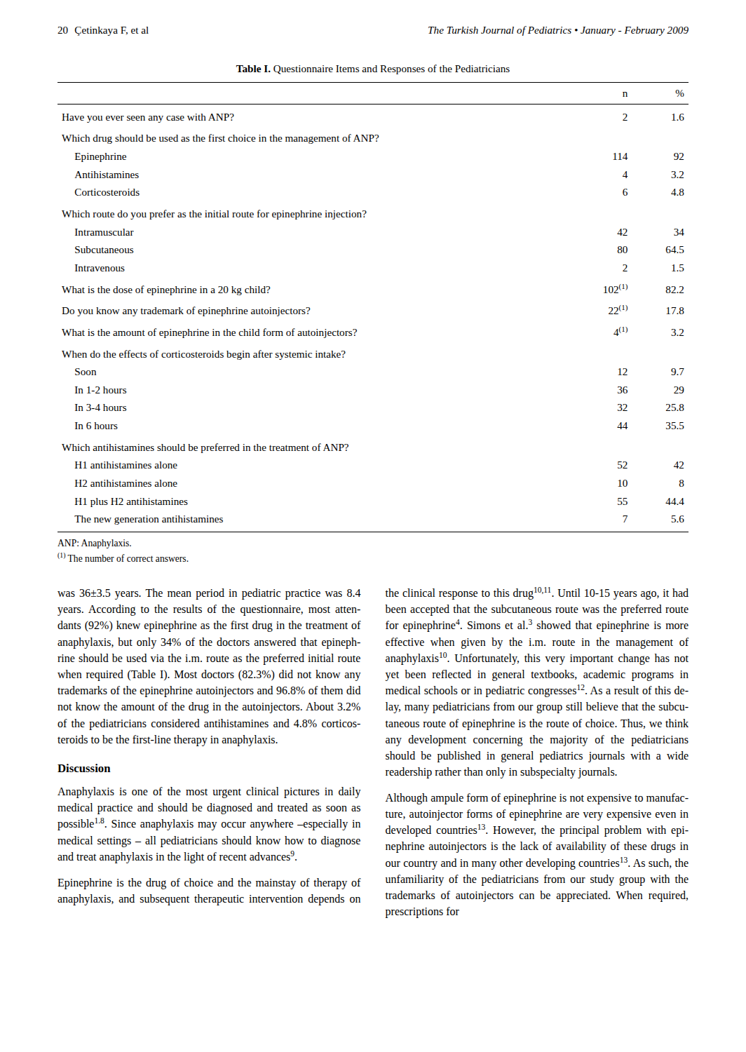20 Çetinkaya F, et al
The Turkish Journal of Pediatrics • January - February 2009
Table I. Questionnaire Items and Responses of the Pediatricians
| | n | % |
| --- | --- | --- |
| Have you ever seen any case with ANP? | 2 | 1.6 |
| Which drug should be used as the first choice in the management of ANP? | | |
| Epinephrine | 114 | 92 |
| Antihistamines | 4 | 3.2 |
| Corticosteroids | 6 | 4.8 |
| Which route do you prefer as the initial route for epinephrine injection? | | |
| Intramuscular | 42 | 34 |
| Subcutaneous | 80 | 64.5 |
| Intravenous | 2 | 1.5 |
| What is the dose of epinephrine in a 20 kg child? | 102 (1) | 82.2 |
| Do you know any trademark of epinephrine autoinjectors? | 22 (1) | 17.8 |
| What is the amount of epinephrine in the child form of autoinjectors? | 4 (1) | 3.2 |
| When do the effects of corticosteroids begin after systemic intake? | | |
| Soon | 12 | 9.7 |
| In 1-2 hours | 36 | 29 |
| In 3-4 hours | 32 | 25.8 |
| In 6 hours | 44 | 35.5 |
| Which antihistamines should be preferred in the treatment of ANP? | | |
| H1 antihistamines alone | 52 | 42 |
| H2 antihistamines alone | 10 | 8 |
| H1 plus H2 antihistamines | 55 | 44.4 |
| The new generation antihistamines | 7 | 5.6 |
ANP: Anaphylaxis.
(1) The number of correct answers.
was 36±3.5 years. The mean period in pediatric practice was 8.4 years. According to the results of the questionnaire, most attendants (92%) knew epinephrine as the first drug in the treatment of anaphylaxis, but only 34% of the doctors answered that epinephrine should be used via the i.m. route as the preferred initial route when required (Table I). Most doctors (82.3%) did not know any trademarks of the epinephrine autoinjectors and 96.8% of them did not know the amount of the drug in the autoinjectors. About 3.2% of the pediatricians considered antihistamines and 4.8% corticosteroids to be the first-line therapy in anaphylaxis.
Discussion
Anaphylaxis is one of the most urgent clinical pictures in daily medical practice and should be diagnosed and treated as soon as possible1.8. Since anaphylaxis may occur anywhere –especially in medical settings – all pediatricians should know how to diagnose and treat anaphylaxis in the light of recent advances9.
Epinephrine is the drug of choice and the mainstay of therapy of anaphylaxis, and subsequent therapeutic intervention depends on the clinical response to this drug10,11. Until 10-15 years ago, it had been accepted that the subcutaneous route was the preferred route for epinephrine4. Simons et al.3 showed that epinephrine is more effective when given by the i.m. route in the management of anaphylaxis10. Unfortunately, this very important change has not yet been reflected in general textbooks, academic programs in medical schools or in pediatric congresses12. As a result of this delay, many pediatricians from our group still believe that the subcutaneous route of epinephrine is the route of choice. Thus, we think any development concerning the majority of the pediatricians should be published in general pediatrics journals with a wide readership rather than only in subspecialty journals.
Although ampule form of epinephrine is not expensive to manufacture, autoinjector forms of epinephrine are very expensive even in developed countries13. However, the principal problem with epinephrine autoinjectors is the lack of availability of these drugs in our country and in many other developing countries13. As such, the unfamiliarity of the pediatricians from our study group with the trademarks of autoinjectors can be appreciated. When required, prescriptions for